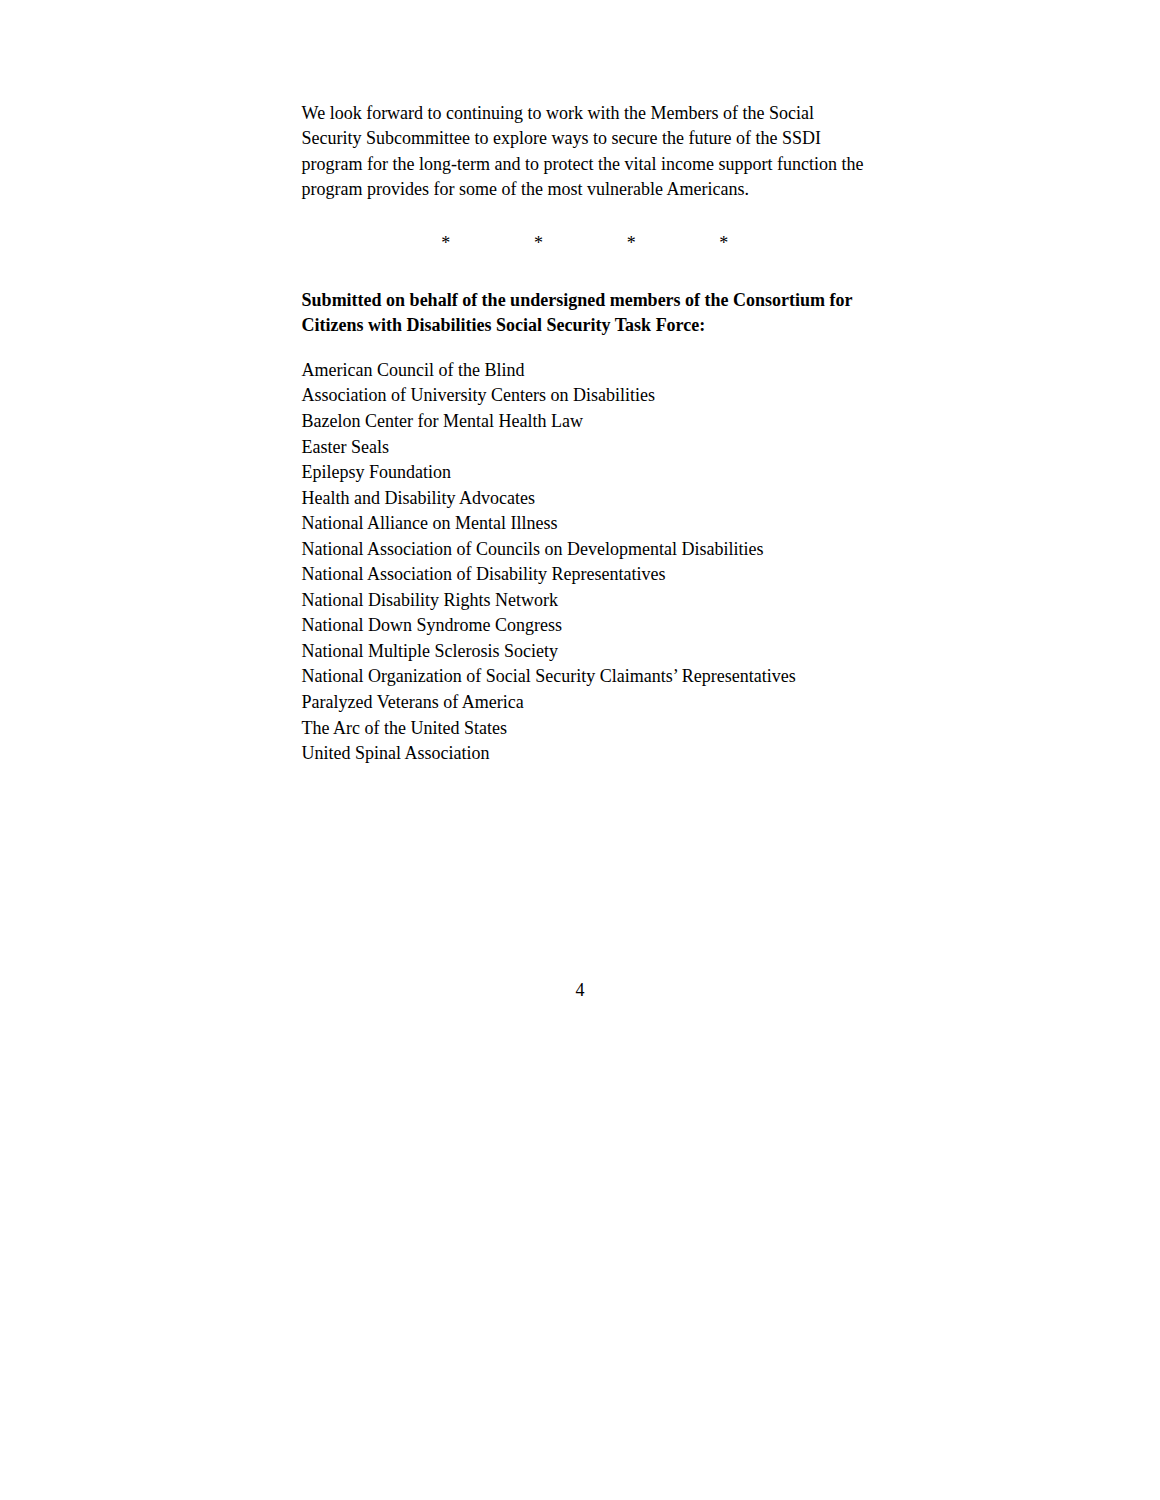We look forward to continuing to work with the Members of the Social Security Subcommittee to explore ways to secure the future of the SSDI program for the long-term and to protect the vital income support function the program provides for some of the most vulnerable Americans.
* * * *
Submitted on behalf of the undersigned members of the Consortium for Citizens with Disabilities Social Security Task Force:
American Council of the Blind
Association of University Centers on Disabilities
Bazelon Center for Mental Health Law
Easter Seals
Epilepsy Foundation
Health and Disability Advocates
National Alliance on Mental Illness
National Association of Councils on Developmental Disabilities
National Association of Disability Representatives
National Disability Rights Network
National Down Syndrome Congress
National Multiple Sclerosis Society
National Organization of Social Security Claimants’ Representatives
Paralyzed Veterans of America
The Arc of the United States
United Spinal Association
4